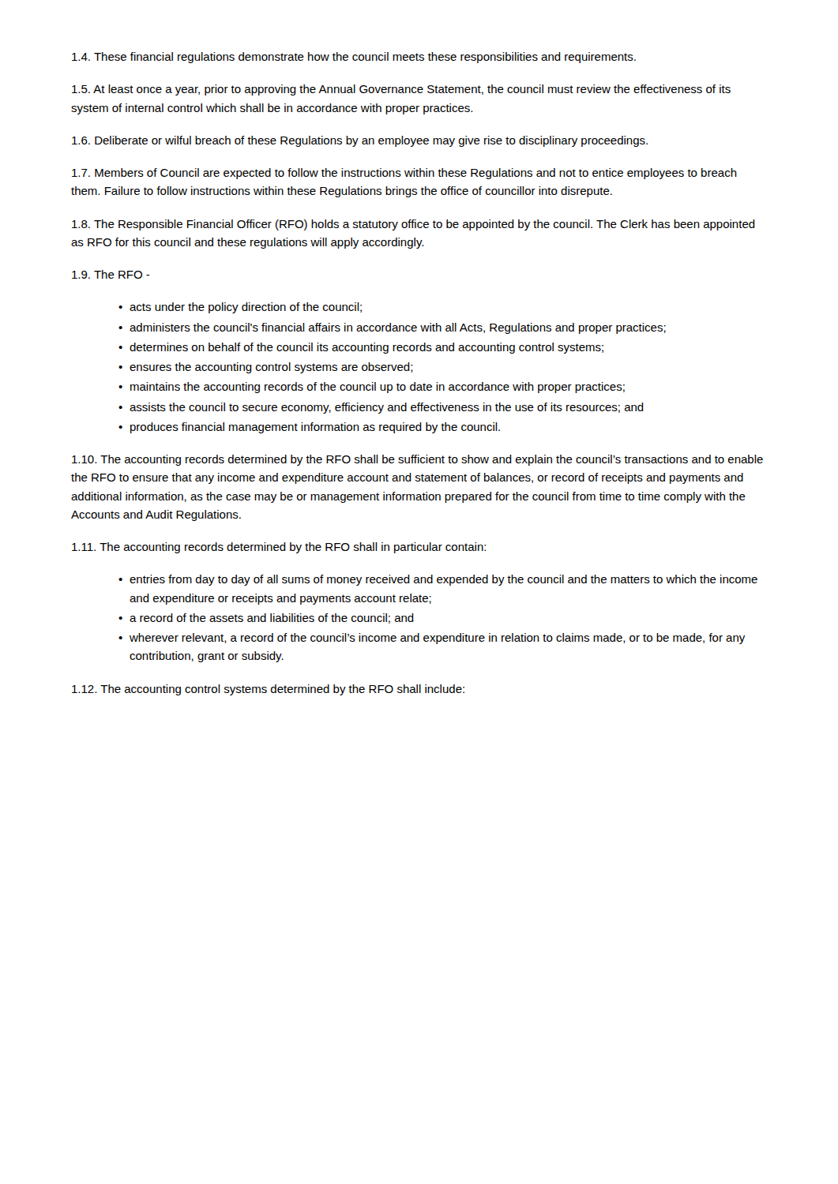1.4. These financial regulations demonstrate how the council meets these responsibilities and requirements.
1.5. At least once a year, prior to approving the Annual Governance Statement, the council must review the effectiveness of its system of internal control which shall be in accordance with proper practices.
1.6. Deliberate or wilful breach of these Regulations by an employee may give rise to disciplinary proceedings.
1.7. Members of Council are expected to follow the instructions within these Regulations and not to entice employees to breach them. Failure to follow instructions within these Regulations brings the office of councillor into disrepute.
1.8. The Responsible Financial Officer (RFO) holds a statutory office to be appointed by the council. The Clerk has been appointed as RFO for this council and these regulations will apply accordingly.
1.9. The RFO -
acts under the policy direction of the council;
administers the council's financial affairs in accordance with all Acts, Regulations and proper practices;
determines on behalf of the council its accounting records and accounting control systems;
ensures the accounting control systems are observed;
maintains the accounting records of the council up to date in accordance with proper practices;
assists the council to secure economy, efficiency and effectiveness in the use of its resources; and
produces financial management information as required by the council.
1.10. The accounting records determined by the RFO shall be sufficient to show and explain the council’s transactions and to enable the RFO to ensure that any income and expenditure account and statement of balances, or record of receipts and payments and additional information, as the case may be or management information prepared for the council from time to time comply with the Accounts and Audit Regulations.
1.11. The accounting records determined by the RFO shall in particular contain:
entries from day to day of all sums of money received and expended by the council and the matters to which the income and expenditure or receipts and payments account relate;
a record of the assets and liabilities of the council; and
wherever relevant, a record of the council’s income and expenditure in relation to claims made, or to be made, for any contribution, grant or subsidy.
1.12. The accounting control systems determined by the RFO shall include: